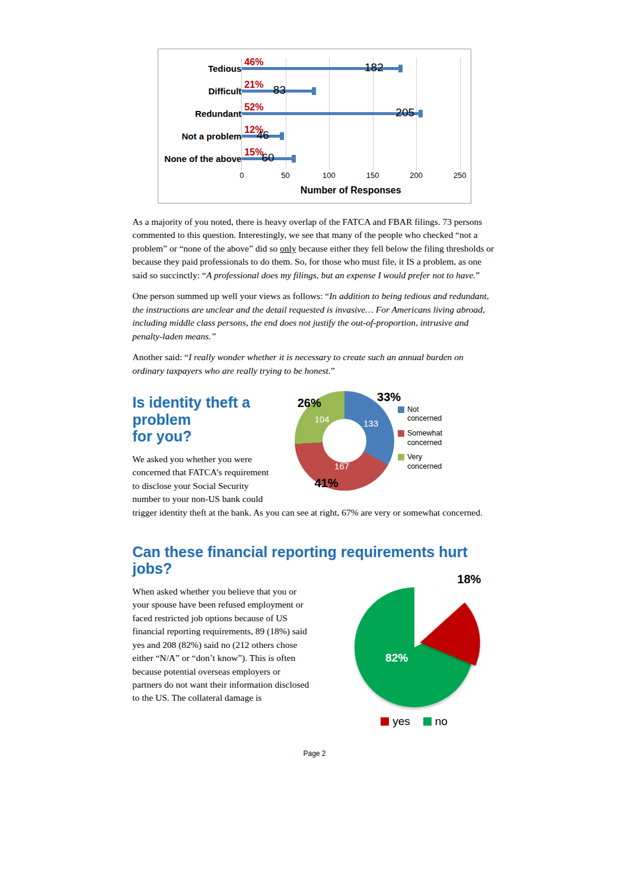| Tedious | 46% 182 |
| Difficult | 21% 83 |
| Redundant | 52% 205 |
| Not a problem | 12% 46 |
| None of the above | 15% 60 |
| | 0 50 100 150 200 250 Number of Responses |
As a majority of you noted, there is heavy overlap of the FATCA and FBAR filings. 73 persons commented to this question. Interestingly, we see that many of the people who checked “not a problem” or “none of the above” did so only because either they fell below the filing thresholds or because they paid professionals to do them. So, for those who must file, it IS a problem, as one said so succinctly: “A professional does my filings, but an expense I would prefer not to have.”
One person summed up well your views as follows: “In addition to being tedious and redundant, the instructions are unclear and the detail requested is invasive… For Americans living abroad, including middle class persons, the end does not justify the out-of-proportion, intrusive and penalty-laden means.”
Another said: “I really wonder whether it is necessary to create such an annual burden on ordinary taxpayers who are really trying to be honest.”
133 167 104 33% 26% 41%
Not
concerned
Somewhat
concerned
Very
concerned
Is identity theft a problem
for you?
We asked you whether you were concerned that FATCA’s requirement to disclose your Social Security number to your non-US bank could trigger identity theft at the bank. As you can see at right, 67% are very or somewhat concerned.
Can these financial reporting requirements hurt jobs?
82% 18%
yes no
When asked whether you believe that you or your spouse have been refused employment or faced restricted job options because of US financial reporting requirements, 89 (18%) said yes and 208 (82%) said no (212 others chose either “N/A” or “don’t know”). This is often because potential overseas employers or partners do not want their information disclosed to the US. The collateral damage is
Page 2